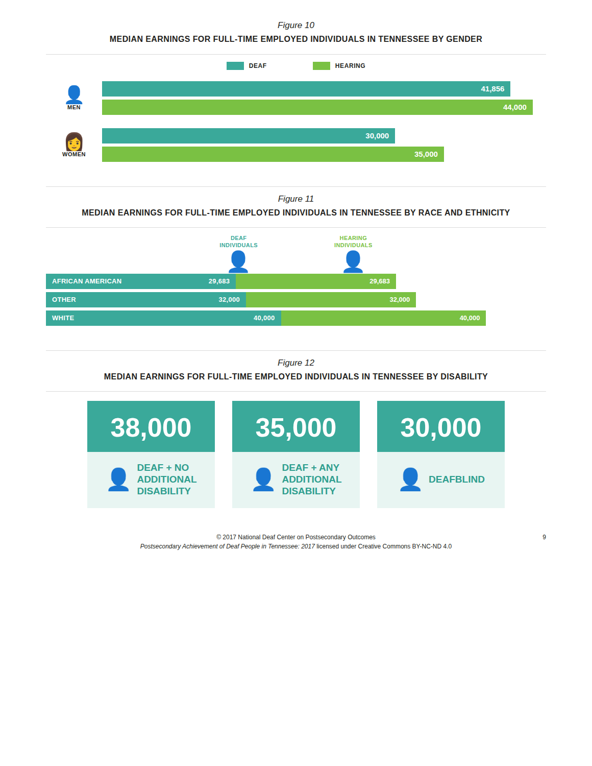Figure 10
Median Earnings for Full-Time Employed Individuals in Tennessee by Gender
DEAF HEARING
👤 MEN
41,856
44,000
👩 WOMEN
30,000
35,000
Figure 11
Median Earnings for Full-Time Employed Individuals in Tennessee by Race and Ethnicity
DEAF
INDIVIDUALS👤
HEARING
INDIVIDUALS👤
AFRICAN AMERICAN 29,683
29,683
OTHER 32,000
32,000
WHITE 40,000
40,000
Figure 12
Median Earnings for Full-Time Employed Individuals in Tennessee by Disability
38,000
👤 Deaf + No
Additional
Disability
35,000
👤 Deaf + Any
Additional
Disability
30,000
👤 Deafblind
9 © 2017 National Deaf Center on Postsecondary Outcomes
Postsecondary Achievement of Deaf People in Tennessee: 2017 licensed under Creative Commons BY-NC-ND 4.0